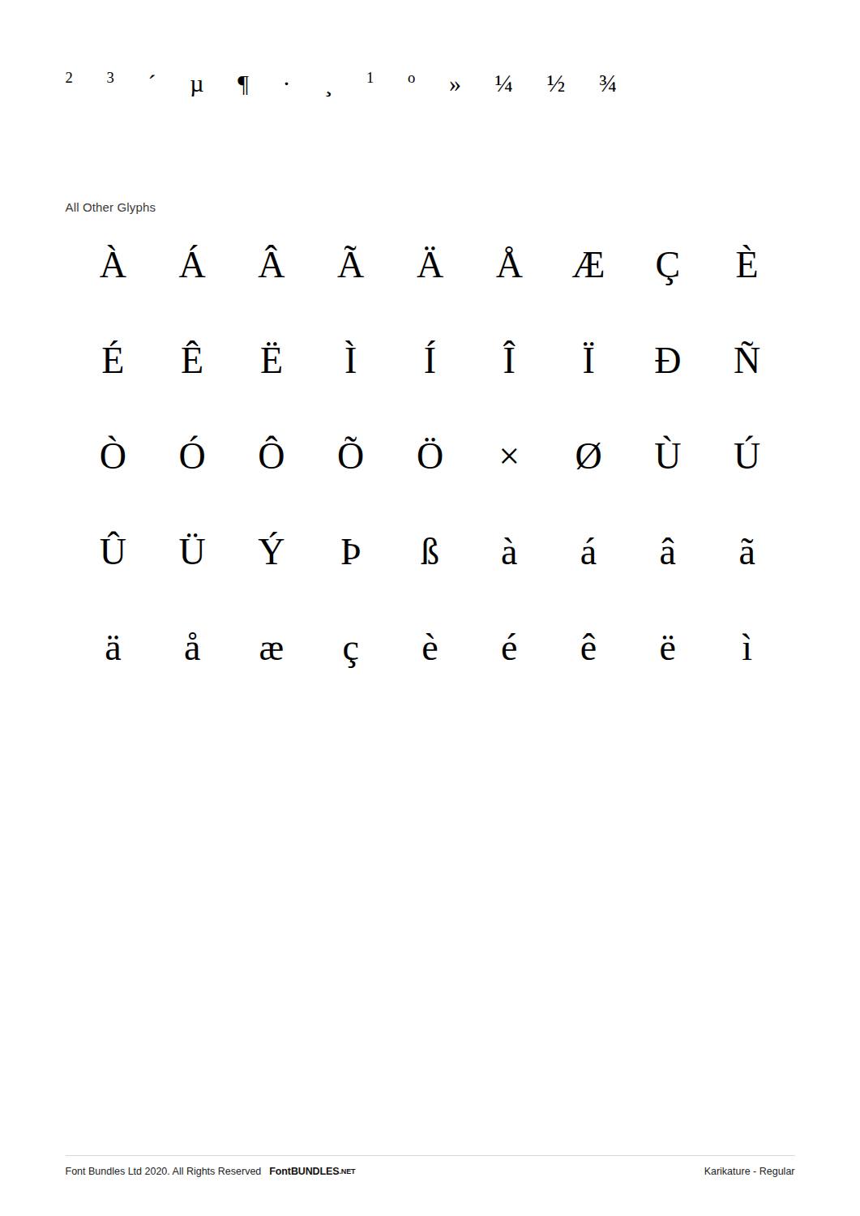2 3 ´ µ ¶ · ¸ 1 o » ¼ ½ ¾
All Other Glyphs
ÀÁÂÃÄÅÆÇÈ ÉÊËÌÍÎÏÐÑ ÒÓÔÕÖ×ØÙÚ ÛÜÝÞßàáâã äåæçèéêëì
Font Bundles Ltd 2020. All Rights Reserved FontBUNDLES.NET
Karikature - Regular